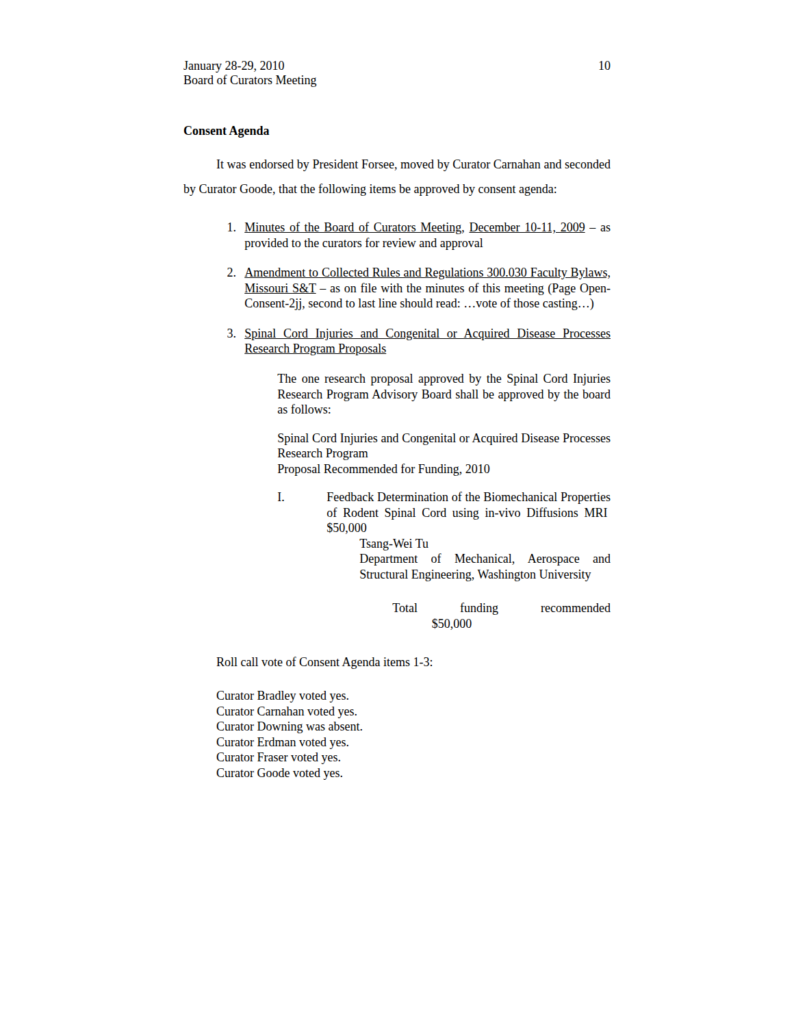January 28-29, 2010 Board of Curators Meeting
10
Consent Agenda
It was endorsed by President Forsee, moved by Curator Carnahan and seconded by Curator Goode, that the following items be approved by consent agenda:
Minutes of the Board of Curators Meeting, December 10-11, 2009 – as provided to the curators for review and approval
Amendment to Collected Rules and Regulations 300.030 Faculty Bylaws, Missouri S&T – as on file with the minutes of this meeting (Page Open-Consent-2jj, second to last line should read: …vote of those casting…)
Spinal Cord Injuries and Congenital or Acquired Disease Processes Research Program Proposals
The one research proposal approved by the Spinal Cord Injuries Research Program Advisory Board shall be approved by the board as follows:
Spinal Cord Injuries and Congenital or Acquired Disease Processes Research Program
Proposal Recommended for Funding, 2010
I.
Feedback Determination of the Biomechanical Properties of Rodent Spinal Cord using in-vivo Diffusions MRI $50,000
Tsang-Wei Tu
Department of Mechanical, Aerospace and Structural Engineering, Washington University
Total funding recommended $50,000
Roll call vote of Consent Agenda items 1-3:
Curator Bradley voted yes.
Curator Carnahan voted yes.
Curator Downing was absent.
Curator Erdman voted yes.
Curator Fraser voted yes.
Curator Goode voted yes.